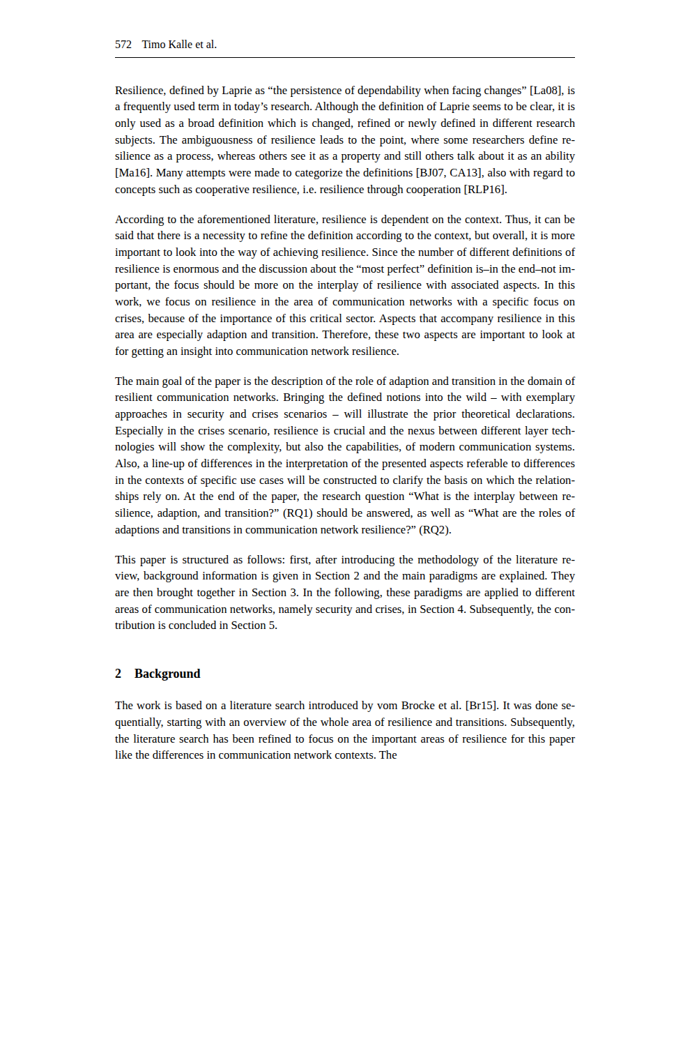572 Timo Kalle et al.
Resilience, defined by Laprie as “the persistence of dependability when facing changes” [La08], is a frequently used term in today’s research. Although the definition of Laprie seems to be clear, it is only used as a broad definition which is changed, refined or newly defined in different research subjects. The ambiguousness of resilience leads to the point, where some researchers define resilience as a process, whereas others see it as a property and still others talk about it as an ability [Ma16]. Many attempts were made to categorize the definitions [BJ07, CA13], also with regard to concepts such as cooperative resilience, i.e. resilience through cooperation [RLP16].
According to the aforementioned literature, resilience is dependent on the context. Thus, it can be said that there is a necessity to refine the definition according to the context, but overall, it is more important to look into the way of achieving resilience. Since the number of different definitions of resilience is enormous and the discussion about the “most perfect” definition is–in the end–not important, the focus should be more on the interplay of resilience with associated aspects. In this work, we focus on resilience in the area of communication networks with a specific focus on crises, because of the importance of this critical sector. Aspects that accompany resilience in this area are especially adaption and transition. Therefore, these two aspects are important to look at for getting an insight into communication network resilience.
The main goal of the paper is the description of the role of adaption and transition in the domain of resilient communication networks. Bringing the defined notions into the wild – with exemplary approaches in security and crises scenarios – will illustrate the prior theoretical declarations. Especially in the crises scenario, resilience is crucial and the nexus between different layer technologies will show the complexity, but also the capabilities, of modern communication systems. Also, a line-up of differences in the interpretation of the presented aspects referable to differences in the contexts of specific use cases will be constructed to clarify the basis on which the relationships rely on. At the end of the paper, the research question “What is the interplay between resilience, adaption, and transition?” (RQ1) should be answered, as well as “What are the roles of adaptions and transitions in communication network resilience?” (RQ2).
This paper is structured as follows: first, after introducing the methodology of the literature review, background information is given in Section 2 and the main paradigms are explained. They are then brought together in Section 3. In the following, these paradigms are applied to different areas of communication networks, namely security and crises, in Section 4. Subsequently, the contribution is concluded in Section 5.
2 Background
The work is based on a literature search introduced by vom Brocke et al. [Br15]. It was done sequentially, starting with an overview of the whole area of resilience and transitions. Subsequently, the literature search has been refined to focus on the important areas of resilience for this paper like the differences in communication network contexts. The